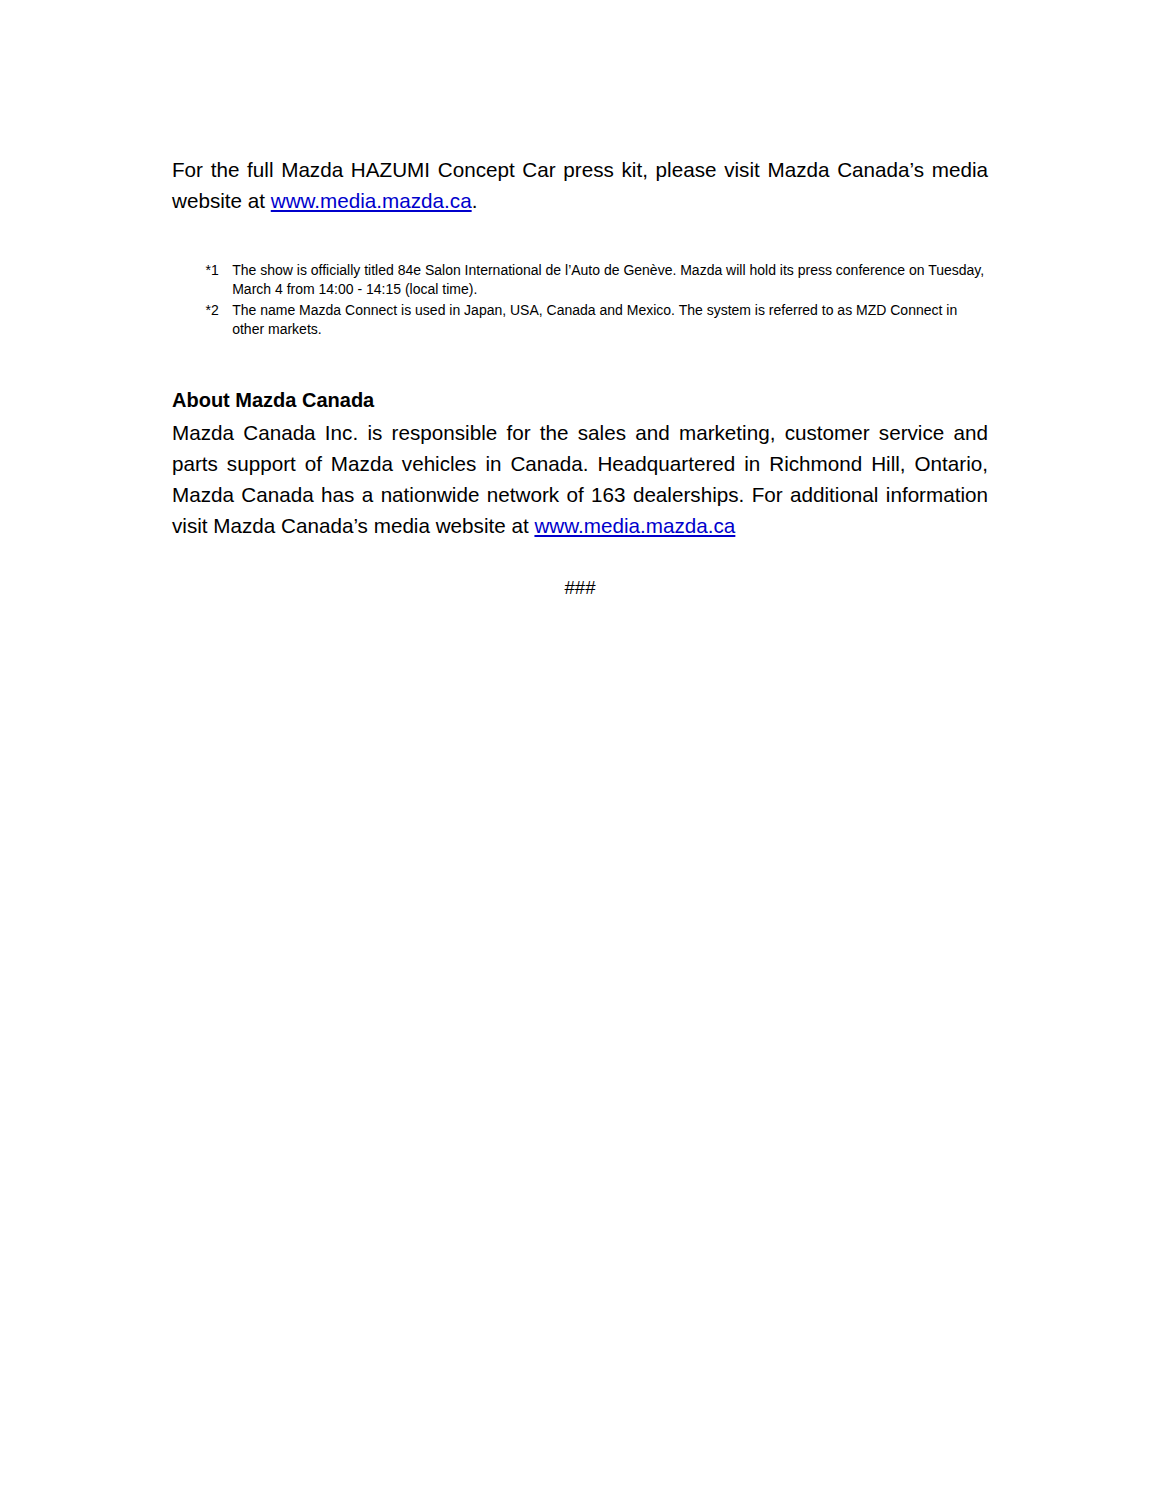For the full Mazda HAZUMI Concept Car press kit, please visit Mazda Canada’s media website at www.media.mazda.ca.
The show is officially titled 84e Salon International de l’Auto de Genève. Mazda will hold its press conference on Tuesday, March 4 from 14:00 - 14:15 (local time).
The name Mazda Connect is used in Japan, USA, Canada and Mexico. The system is referred to as MZD Connect in other markets.
About Mazda Canada
Mazda Canada Inc. is responsible for the sales and marketing, customer service and parts support of Mazda vehicles in Canada. Headquartered in Richmond Hill, Ontario, Mazda Canada has a nationwide network of 163 dealerships. For additional information visit Mazda Canada’s media website at www.media.mazda.ca
###